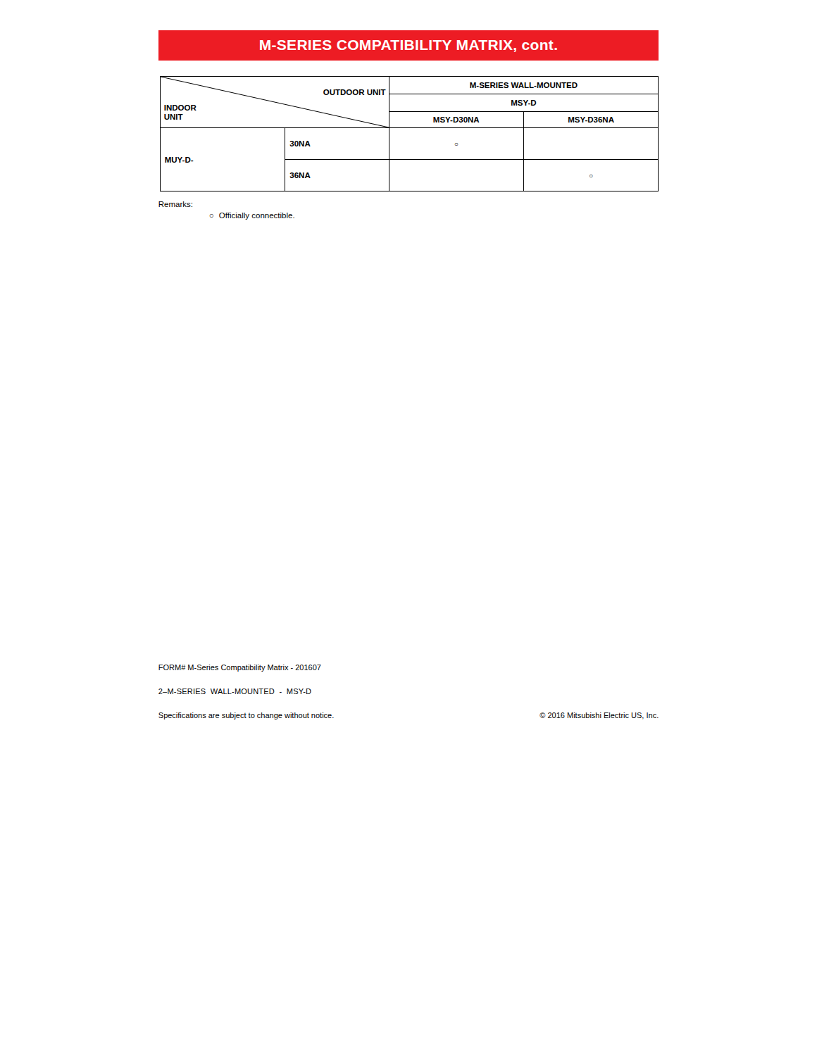M-SERIES COMPATIBILITY MATRIX, cont.
| OUTDOOR UNIT INDOOR UNIT | M-SERIES WALL-MOUNTED |
| MSY-D |
| MSY-D30NA | MSY-D36NA |
| MUY-D- | 30NA | ○ | |
| 36NA | | ○ |
Remarks:
○Officially connectible.
FORM# M-Series Compatibility Matrix - 201607
2–M-SERIES WALL-MOUNTED - MSY-D
Specifications are subject to change without notice. © 2016 Mitsubishi Electric US, Inc.